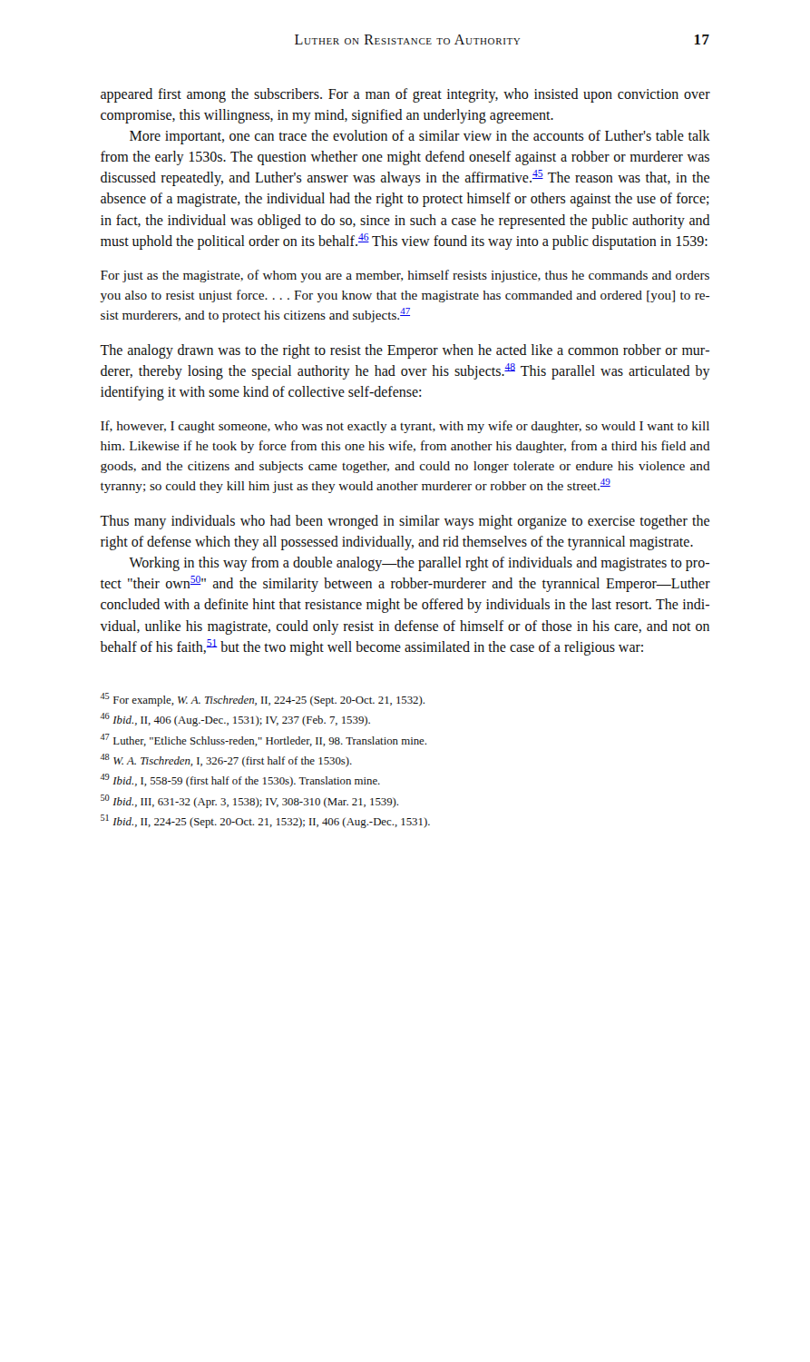Luther on Resistance to Authority 17
appeared first among the subscribers. For a man of great integrity, who insisted upon conviction over compromise, this willingness, in my mind, signified an underlying agreement.
More important, one can trace the evolution of a similar view in the accounts of Luther's table talk from the early 1530s. The question whether one might defend oneself against a robber or murderer was discussed repeatedly, and Luther's answer was always in the affirmative.45 The reason was that, in the absence of a magistrate, the individual had the right to protect himself or others against the use of force; in fact, the individual was obliged to do so, since in such a case he represented the public authority and must uphold the political order on its behalf.46 This view found its way into a public disputation in 1539:
For just as the magistrate, of whom you are a member, himself resists injustice, thus he commands and orders you also to resist unjust force. . . . For you know that the magistrate has commanded and ordered [you] to resist murderers, and to protect his citizens and subjects.47
The analogy drawn was to the right to resist the Emperor when he acted like a common robber or murderer, thereby losing the special authority he had over his subjects.48 This parallel was articulated by identifying it with some kind of collective self-defense:
If, however, I caught someone, who was not exactly a tyrant, with my wife or daughter, so would I want to kill him. Likewise if he took by force from this one his wife, from another his daughter, from a third his field and goods, and the citizens and subjects came together, and could no longer tolerate or endure his violence and tyranny; so could they kill him just as they would another murderer or robber on the street.49
Thus many individuals who had been wronged in similar ways might organize to exercise together the right of defense which they all possessed individually, and rid themselves of the tyrannical magistrate.
Working in this way from a double analogy—the parallel rght of individuals and magistrates to protect "their own50" and the similarity between a robber-murderer and the tyrannical Emperor—Luther concluded with a definite hint that resistance might be offered by individuals in the last resort. The individual, unlike his magistrate, could only resist in defense of himself or of those in his care, and not on behalf of his faith,51 but the two might well become assimilated in the case of a religious war:
45 For example, W. A. Tischreden, II, 224-25 (Sept. 20-Oct. 21, 1532).
46 Ibid., II, 406 (Aug.-Dec., 1531); IV, 237 (Feb. 7, 1539).
47 Luther, "Etliche Schluss-reden," Hortleder, II, 98. Translation mine.
48 W. A. Tischreden, I, 326-27 (first half of the 1530s).
49 Ibid., I, 558-59 (first half of the 1530s). Translation mine.
50 Ibid., III, 631-32 (Apr. 3, 1538); IV, 308-310 (Mar. 21, 1539).
51 Ibid., II, 224-25 (Sept. 20-Oct. 21, 1532); II, 406 (Aug.-Dec., 1531).